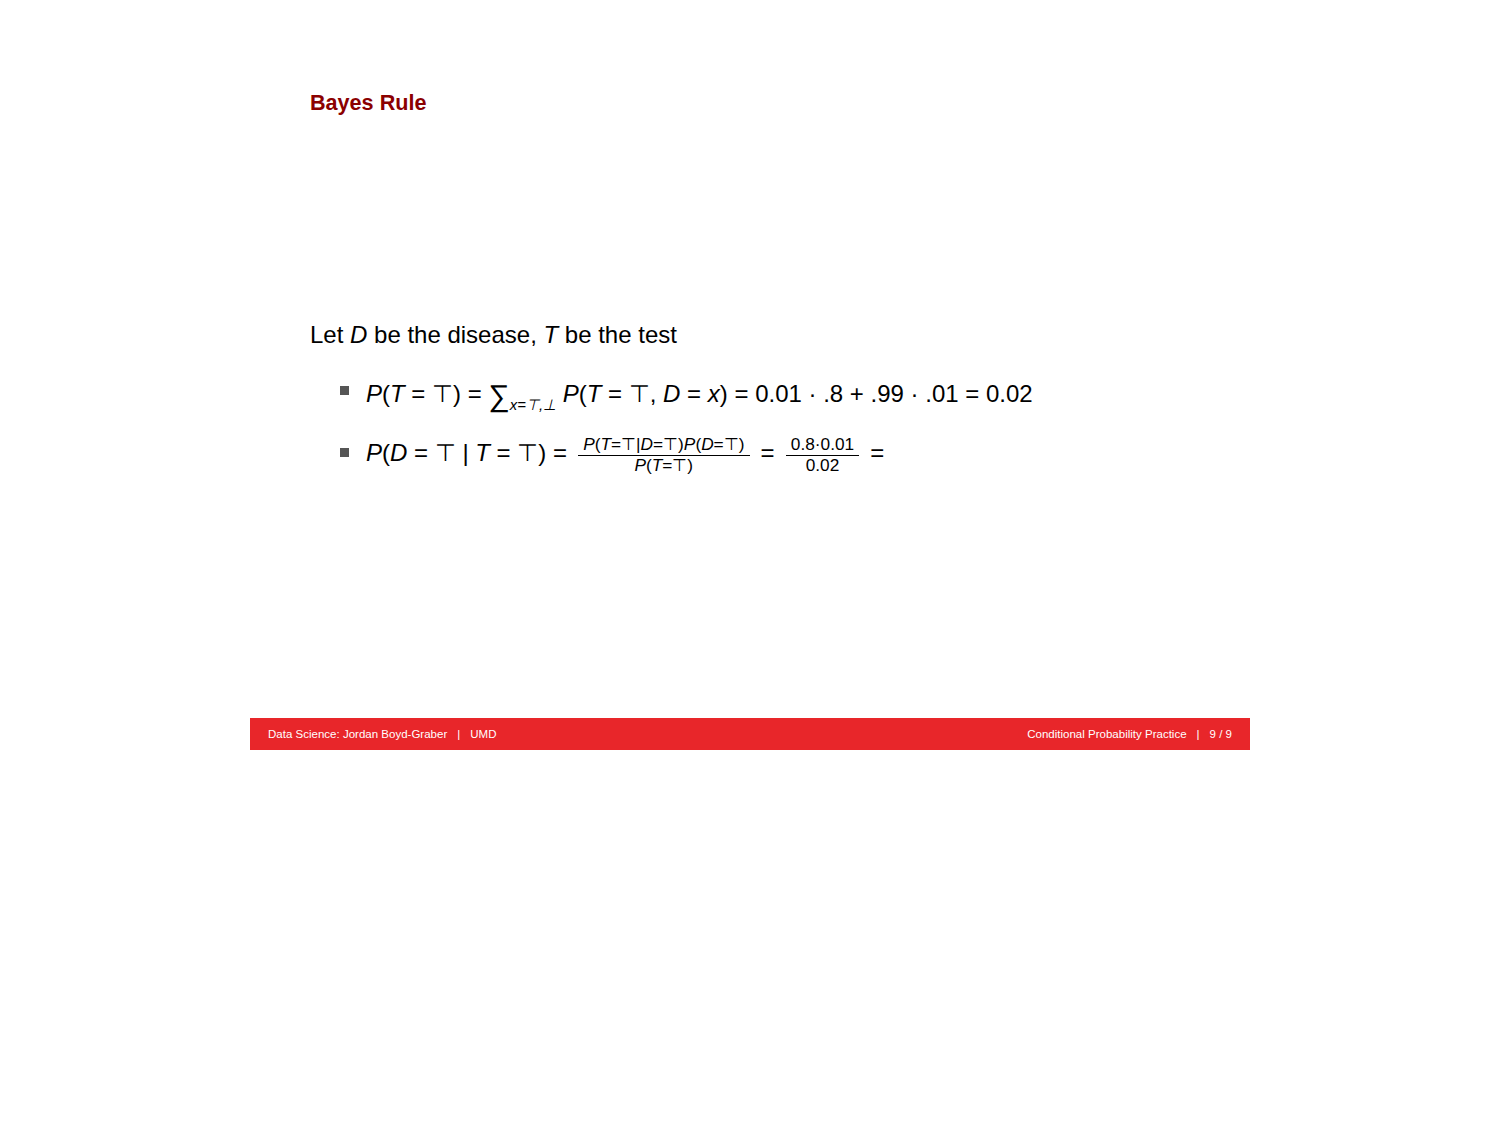Bayes Rule
Let D be the disease, T be the test
P(T = ⊤) = ∑x=⊤,⊥ P(T = ⊤, D = x) = 0.01 · .8 + .99 · .01 = 0.02
P(D = ⊤ | T = ⊤) = P(T=⊤|D=⊤)P(D=⊤) P(T=⊤) = 0.8·0.01 0.02 =
Data Science: Jordan Boyd-Graber|UMD
Conditional Probability Practice|9 / 9